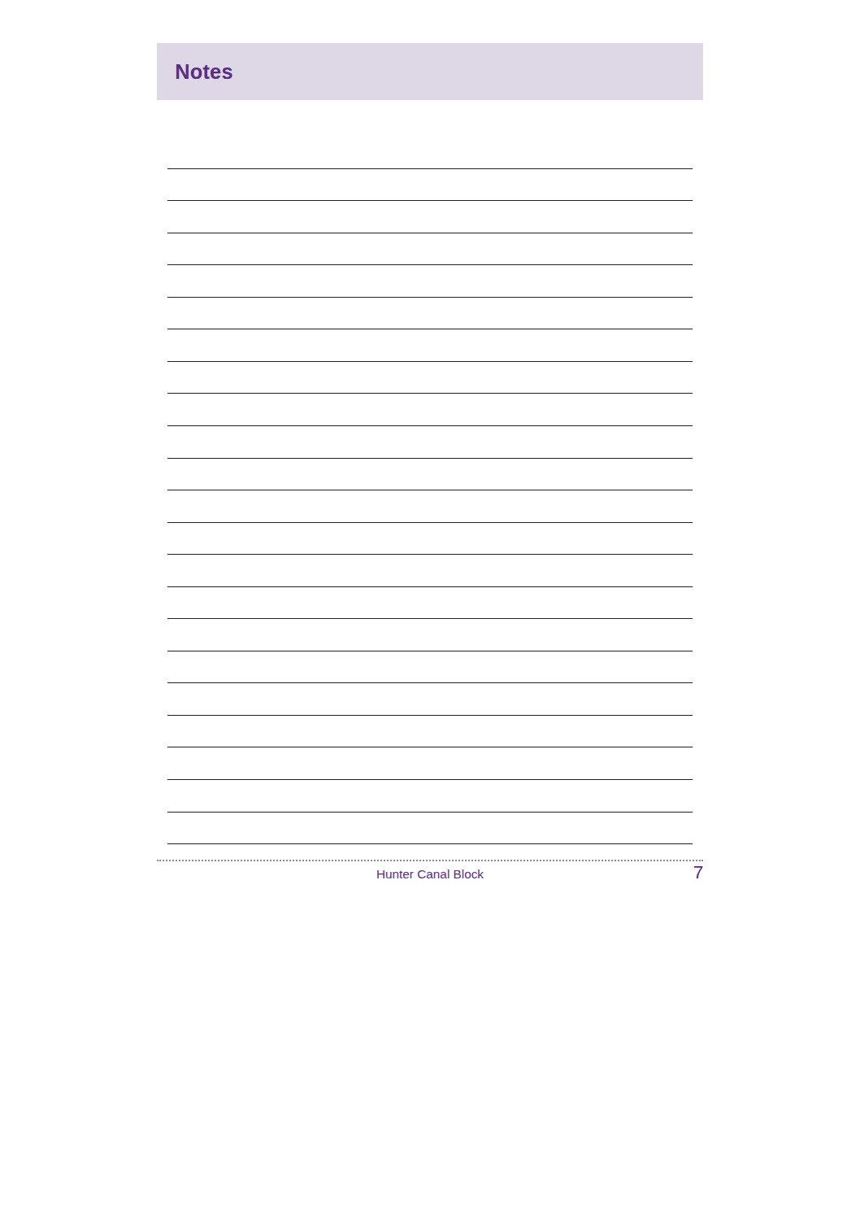Notes
Hunter Canal Block 7